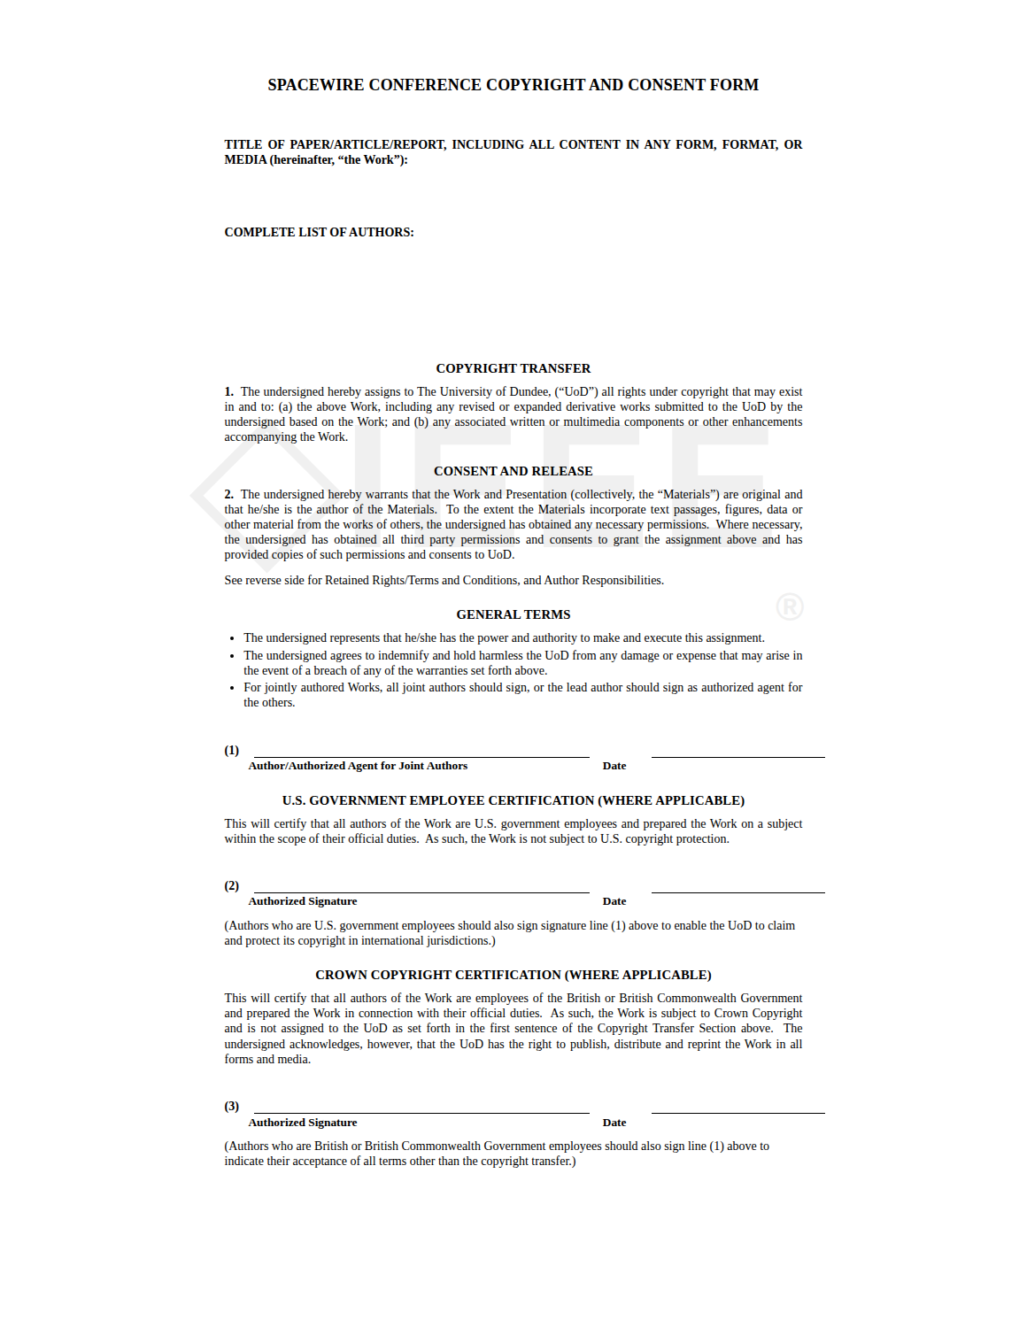IEEE®
SPACEWIRE CONFERENCE COPYRIGHT AND CONSENT FORM
TITLE OF PAPER/ARTICLE/REPORT, INCLUDING ALL CONTENT IN ANY FORM, FORMAT, OR MEDIA (hereinafter, “the Work”):
COMPLETE LIST OF AUTHORS:
COPYRIGHT TRANSFER
1. The undersigned hereby assigns to The University of Dundee, (“UoD”) all rights under copyright that may exist in and to: (a) the above Work, including any revised or expanded derivative works submitted to the UoD by the undersigned based on the Work; and (b) any associated written or multimedia components or other enhancements accompanying the Work.
CONSENT AND RELEASE
2. The undersigned hereby warrants that the Work and Presentation (collectively, the “Materials”) are original and that he/she is the author of the Materials. To the extent the Materials incorporate text passages, figures, data or other material from the works of others, the undersigned has obtained any necessary permissions. Where necessary, the undersigned has obtained all third party permissions and consents to grant the assignment above and has provided copies of such permissions and consents to UoD.
See reverse side for Retained Rights/Terms and Conditions, and Author Responsibilities.
GENERAL TERMS
The undersigned represents that he/she has the power and authority to make and execute this assignment.
The undersigned agrees to indemnify and hold harmless the UoD from any damage or expense that may arise in the event of a breach of any of the warranties set forth above.
For jointly authored Works, all joint authors should sign, or the lead author should sign as authorized agent for the others.
(1)
Author/Authorized Agent for Joint Authors Date
U.S. GOVERNMENT EMPLOYEE CERTIFICATION (WHERE APPLICABLE)
This will certify that all authors of the Work are U.S. government employees and prepared the Work on a subject within the scope of their official duties. As such, the Work is not subject to U.S. copyright protection.
(2)
Authorized Signature Date
(Authors who are U.S. government employees should also sign signature line (1) above to enable the UoD to claim and protect its copyright in international jurisdictions.)
CROWN COPYRIGHT CERTIFICATION (WHERE APPLICABLE)
This will certify that all authors of the Work are employees of the British or British Commonwealth Government and prepared the Work in connection with their official duties. As such, the Work is subject to Crown Copyright and is not assigned to the UoD as set forth in the first sentence of the Copyright Transfer Section above. The undersigned acknowledges, however, that the UoD has the right to publish, distribute and reprint the Work in all forms and media.
(3)
Authorized Signature Date
(Authors who are British or British Commonwealth Government employees should also sign line (1) above to indicate their acceptance of all terms other than the copyright transfer.)